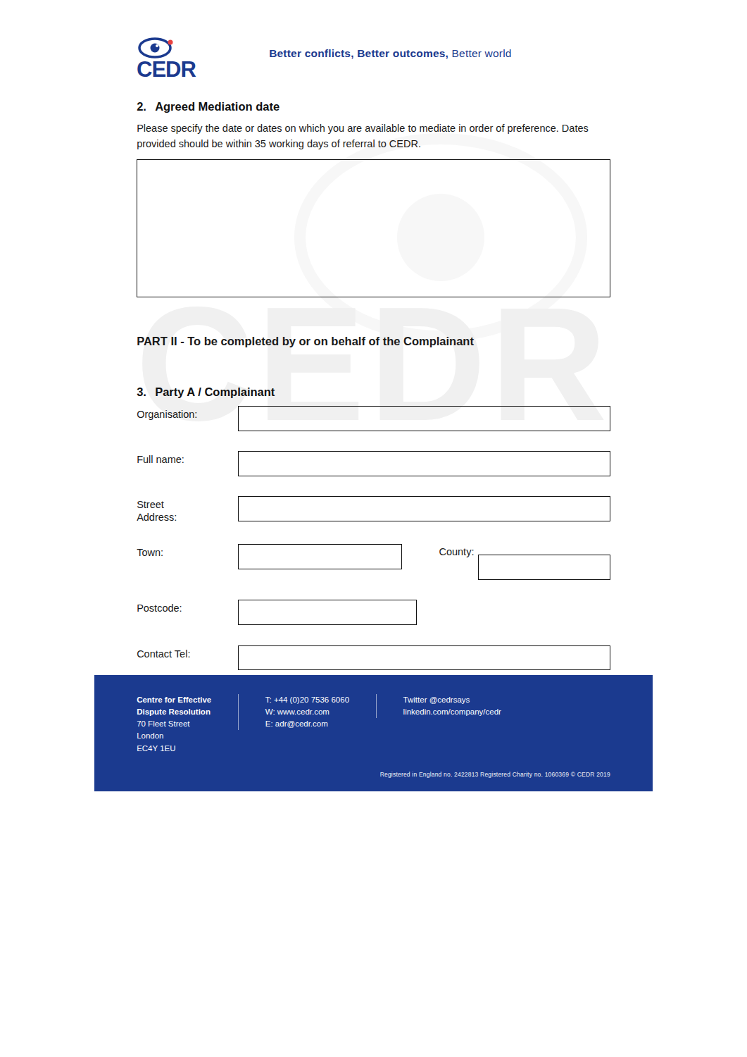CEDR
CEDR
Better conflicts, Better outcomes, Better world
2. Agreed Mediation date
Please specify the date or dates on which you are available to mediate in order of preference. Dates provided should be within 35 working days of referral to CEDR.
PART II - To be completed by or on behalf of the Complainant
3. Party A / Complainant
Organisation:
Full name:
Street
Address:
Town:
County:
Postcode:
Contact Tel:
E-mail
address:
Centre for Effective
Dispute Resolution
70 Fleet Street
London
EC4Y 1EU
T: +44 (0)20 7536 6060
W: www.cedr.com
E: adr@cedr.com
Twitter @cedrsays
linkedin.com/company/cedr
Registered in England no. 2422813 Registered Charity no. 1060369 © CEDR 2019